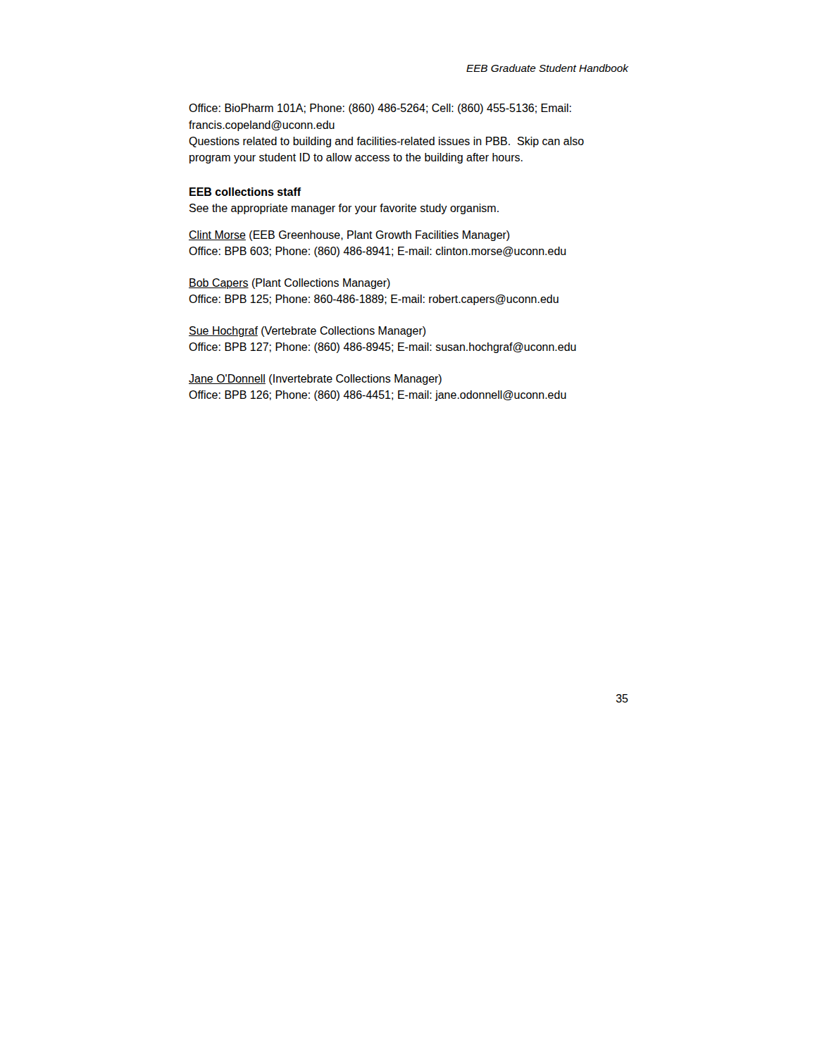EEB Graduate Student Handbook
Office: BioPharm 101A; Phone: (860) 486-5264; Cell: (860) 455-5136; Email:
francis.copeland@uconn.edu
Questions related to building and facilities-related issues in PBB. Skip can also program your student ID to allow access to the building after hours.
EEB collections staff
See the appropriate manager for your favorite study organism.
Clint Morse (EEB Greenhouse, Plant Growth Facilities Manager)
Office: BPB 603; Phone: (860) 486-8941; E-mail: clinton.morse@uconn.edu
Bob Capers (Plant Collections Manager)
Office: BPB 125; Phone: 860-486-1889; E-mail: robert.capers@uconn.edu
Sue Hochgraf (Vertebrate Collections Manager)
Office: BPB 127; Phone: (860) 486-8945; E-mail: susan.hochgraf@uconn.edu
Jane O'Donnell (Invertebrate Collections Manager)
Office: BPB 126; Phone: (860) 486-4451; E-mail: jane.odonnell@uconn.edu
35